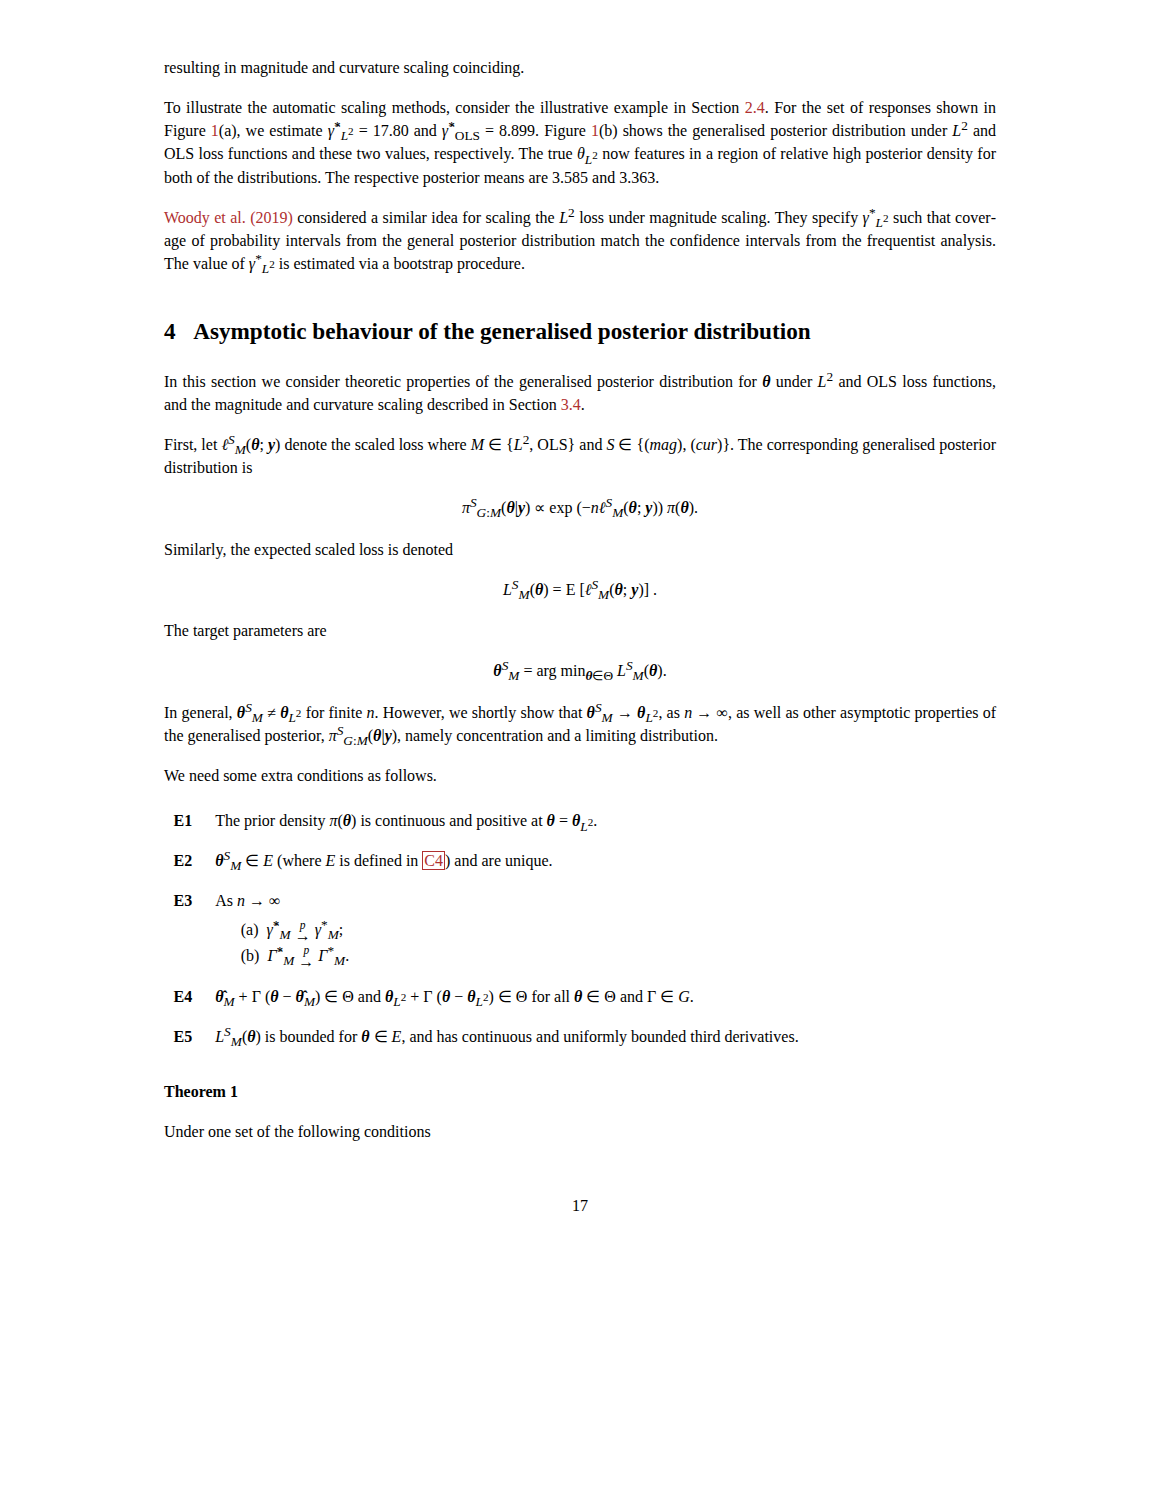resulting in magnitude and curvature scaling coinciding.
To illustrate the automatic scaling methods, consider the illustrative example in Section 2.4. For the set of responses shown in Figure 1(a), we estimate γ̂*L2 = 17.80 and γ̂*OLS = 8.899. Figure 1(b) shows the generalised posterior distribution under L2 and OLS loss functions and these two values, respectively. The true θL2 now features in a region of relative high posterior density for both of the distributions. The respective posterior means are 3.585 and 3.363.
Woody et al. (2019) considered a similar idea for scaling the L2 loss under magnitude scaling. They specify γ*L2 such that coverage of probability intervals from the general posterior distribution match the confidence intervals from the frequentist analysis. The value of γ*L2 is estimated via a bootstrap procedure.
4 Asymptotic behaviour of the generalised posterior distribution
In this section we consider theoretic properties of the generalised posterior distribution for θ under L2 and OLS loss functions, and the magnitude and curvature scaling described in Section 3.4.
First, let ℓSM(θ; y) denote the scaled loss where M ∈ {L2, OLS} and S ∈ {(mag), (cur)}. The corresponding generalised posterior distribution is
πSG:M(θ|y) ∝ exp (−nℓSM(θ; y)) π(θ).
Similarly, the expected scaled loss is denoted
LSM(θ) = E [ℓSM(θ; y)] .
The target parameters are
θSM = arg minθ∈Θ LSM(θ).
In general, θSM ≠ θL2 for finite n. However, we shortly show that θSM → θL2, as n → ∞, as well as other asymptotic properties of the generalised posterior, πSG:M(θ|y), namely concentration and a limiting distribution.
We need some extra conditions as follows.
E1 The prior density π(θ) is continuous and positive at θ = θL2.
E2 θSM ∈ E (where E is defined in C4) and are unique.
E3 As n → ∞
(a) γ̂*M p→ γ*M;
(b) Γ̂*M p→ Γ*M.
E4 θ̂M + Γ (θ − θ̂M) ∈ Θ and θL2 + Γ (θ − θL2) ∈ Θ for all θ ∈ Θ and Γ ∈ G.
E5 LSM(θ) is bounded for θ ∈ E, and has continuous and uniformly bounded third derivatives.
Theorem 1
Under one set of the following conditions
17